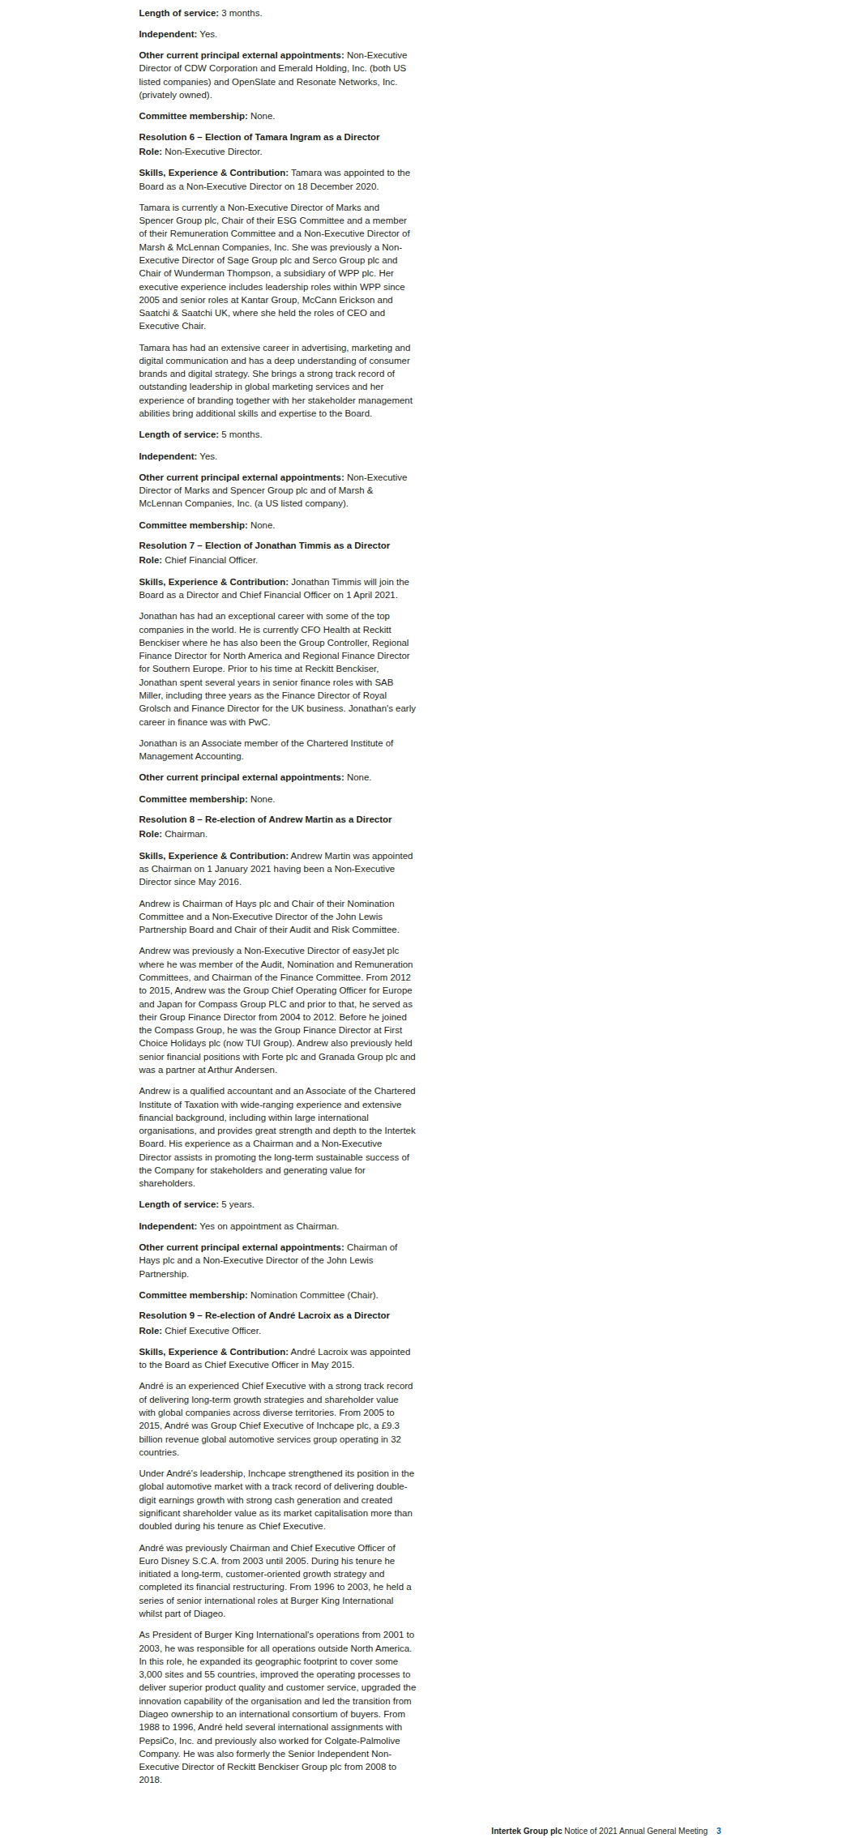Length of service: 3 months.
Independent: Yes.
Other current principal external appointments: Non-Executive Director of CDW Corporation and Emerald Holding, Inc. (both US listed companies) and OpenSlate and Resonate Networks, Inc. (privately owned).
Committee membership: None.
Resolution 6 – Election of Tamara Ingram as a Director
Role: Non-Executive Director.
Skills, Experience & Contribution: Tamara was appointed to the Board as a Non-Executive Director on 18 December 2020.
Tamara is currently a Non-Executive Director of Marks and Spencer Group plc, Chair of their ESG Committee and a member of their Remuneration Committee and a Non-Executive Director of Marsh & McLennan Companies, Inc. She was previously a Non-Executive Director of Sage Group plc and Serco Group plc and Chair of Wunderman Thompson, a subsidiary of WPP plc. Her executive experience includes leadership roles within WPP since 2005 and senior roles at Kantar Group, McCann Erickson and Saatchi & Saatchi UK, where she held the roles of CEO and Executive Chair.
Tamara has had an extensive career in advertising, marketing and digital communication and has a deep understanding of consumer brands and digital strategy. She brings a strong track record of outstanding leadership in global marketing services and her experience of branding together with her stakeholder management abilities bring additional skills and expertise to the Board.
Length of service: 5 months.
Independent: Yes.
Other current principal external appointments: Non-Executive Director of Marks and Spencer Group plc and of Marsh & McLennan Companies, Inc. (a US listed company).
Committee membership: None.
Resolution 7 – Election of Jonathan Timmis as a Director
Role: Chief Financial Officer.
Skills, Experience & Contribution: Jonathan Timmis will join the Board as a Director and Chief Financial Officer on 1 April 2021.
Jonathan has had an exceptional career with some of the top companies in the world. He is currently CFO Health at Reckitt Benckiser where he has also been the Group Controller, Regional Finance Director for North America and Regional Finance Director for Southern Europe. Prior to his time at Reckitt Benckiser, Jonathan spent several years in senior finance roles with SAB Miller, including three years as the Finance Director of Royal Grolsch and Finance Director for the UK business. Jonathan's early career in finance was with PwC.
Jonathan is an Associate member of the Chartered Institute of Management Accounting.
Other current principal external appointments: None.
Committee membership: None.
Resolution 8 – Re-election of Andrew Martin as a Director
Role: Chairman.
Skills, Experience & Contribution: Andrew Martin was appointed as Chairman on 1 January 2021 having been a Non-Executive Director since May 2016.
Andrew is Chairman of Hays plc and Chair of their Nomination Committee and a Non-Executive Director of the John Lewis Partnership Board and Chair of their Audit and Risk Committee.
Andrew was previously a Non-Executive Director of easyJet plc where he was member of the Audit, Nomination and Remuneration Committees, and Chairman of the Finance Committee. From 2012 to 2015, Andrew was the Group Chief Operating Officer for Europe and Japan for Compass Group PLC and prior to that, he served as their Group Finance Director from 2004 to 2012. Before he joined the Compass Group, he was the Group Finance Director at First Choice Holidays plc (now TUI Group). Andrew also previously held senior financial positions with Forte plc and Granada Group plc and was a partner at Arthur Andersen.
Andrew is a qualified accountant and an Associate of the Chartered Institute of Taxation with wide-ranging experience and extensive financial background, including within large international organisations, and provides great strength and depth to the Intertek Board. His experience as a Chairman and a Non-Executive Director assists in promoting the long-term sustainable success of the Company for stakeholders and generating value for shareholders.
Length of service: 5 years.
Independent: Yes on appointment as Chairman.
Other current principal external appointments: Chairman of Hays plc and a Non-Executive Director of the John Lewis Partnership.
Committee membership: Nomination Committee (Chair).
Resolution 9 – Re-election of André Lacroix as a Director
Role: Chief Executive Officer.
Skills, Experience & Contribution: André Lacroix was appointed to the Board as Chief Executive Officer in May 2015.
André is an experienced Chief Executive with a strong track record of delivering long-term growth strategies and shareholder value with global companies across diverse territories. From 2005 to 2015, André was Group Chief Executive of Inchcape plc, a £9.3 billion revenue global automotive services group operating in 32 countries.
Under André's leadership, Inchcape strengthened its position in the global automotive market with a track record of delivering double-digit earnings growth with strong cash generation and created significant shareholder value as its market capitalisation more than doubled during his tenure as Chief Executive.
André was previously Chairman and Chief Executive Officer of Euro Disney S.C.A. from 2003 until 2005. During his tenure he initiated a long-term, customer-oriented growth strategy and completed its financial restructuring. From 1996 to 2003, he held a series of senior international roles at Burger King International whilst part of Diageo.
As President of Burger King International's operations from 2001 to 2003, he was responsible for all operations outside North America. In this role, he expanded its geographic footprint to cover some 3,000 sites and 55 countries, improved the operating processes to deliver superior product quality and customer service, upgraded the innovation capability of the organisation and led the transition from Diageo ownership to an international consortium of buyers. From 1988 to 1996, André held several international assignments with PepsiCo, Inc. and previously also worked for Colgate-Palmolive Company. He was also formerly the Senior Independent Non-Executive Director of Reckitt Benckiser Group plc from 2008 to 2018.
Intertek Group plc Notice of 2021 Annual General Meeting 3